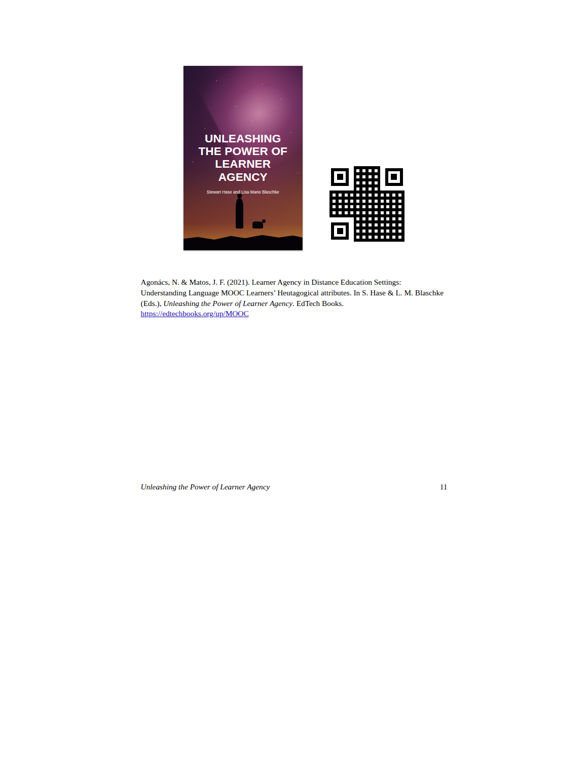Unleashing
the Power of
Learner
Agency
Stewart Hase and Lisa Marie Blaschke
Agonács, N. & Matos, J. F. (2021). Learner Agency in Distance Education Settings: Understanding Language MOOC Learners’ Heutagogical attributes. In S. Hase & L. M. Blaschke (Eds.), Unleashing the Power of Learner Agency. EdTech Books. https://edtechbooks.org/up/MOOC
Unleashing the Power of Learner Agency 11